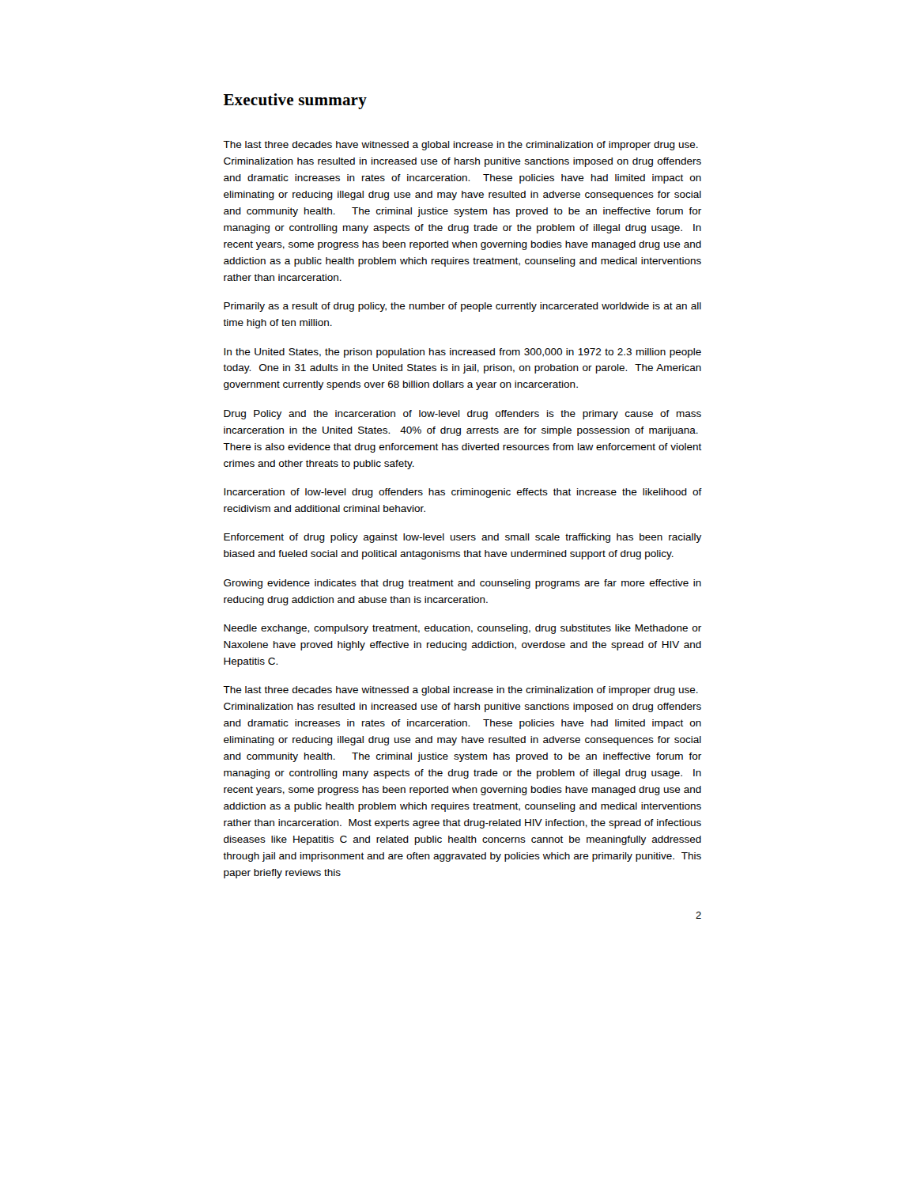Executive summary
The last three decades have witnessed a global increase in the criminalization of improper drug use. Criminalization has resulted in increased use of harsh punitive sanctions imposed on drug offenders and dramatic increases in rates of incarceration. These policies have had limited impact on eliminating or reducing illegal drug use and may have resulted in adverse consequences for social and community health. The criminal justice system has proved to be an ineffective forum for managing or controlling many aspects of the drug trade or the problem of illegal drug usage. In recent years, some progress has been reported when governing bodies have managed drug use and addiction as a public health problem which requires treatment, counseling and medical interventions rather than incarceration.
Primarily as a result of drug policy, the number of people currently incarcerated worldwide is at an all time high of ten million.
In the United States, the prison population has increased from 300,000 in 1972 to 2.3 million people today. One in 31 adults in the United States is in jail, prison, on probation or parole. The American government currently spends over 68 billion dollars a year on incarceration.
Drug Policy and the incarceration of low-level drug offenders is the primary cause of mass incarceration in the United States. 40% of drug arrests are for simple possession of marijuana. There is also evidence that drug enforcement has diverted resources from law enforcement of violent crimes and other threats to public safety.
Incarceration of low-level drug offenders has criminogenic effects that increase the likelihood of recidivism and additional criminal behavior.
Enforcement of drug policy against low-level users and small scale trafficking has been racially biased and fueled social and political antagonisms that have undermined support of drug policy.
Growing evidence indicates that drug treatment and counseling programs are far more effective in reducing drug addiction and abuse than is incarceration.
Needle exchange, compulsory treatment, education, counseling, drug substitutes like Methadone or Naxolene have proved highly effective in reducing addiction, overdose and the spread of HIV and Hepatitis C.
The last three decades have witnessed a global increase in the criminalization of improper drug use. Criminalization has resulted in increased use of harsh punitive sanctions imposed on drug offenders and dramatic increases in rates of incarceration. These policies have had limited impact on eliminating or reducing illegal drug use and may have resulted in adverse consequences for social and community health. The criminal justice system has proved to be an ineffective forum for managing or controlling many aspects of the drug trade or the problem of illegal drug usage. In recent years, some progress has been reported when governing bodies have managed drug use and addiction as a public health problem which requires treatment, counseling and medical interventions rather than incarceration. Most experts agree that drug-related HIV infection, the spread of infectious diseases like Hepatitis C and related public health concerns cannot be meaningfully addressed through jail and imprisonment and are often aggravated by policies which are primarily punitive. This paper briefly reviews this
2